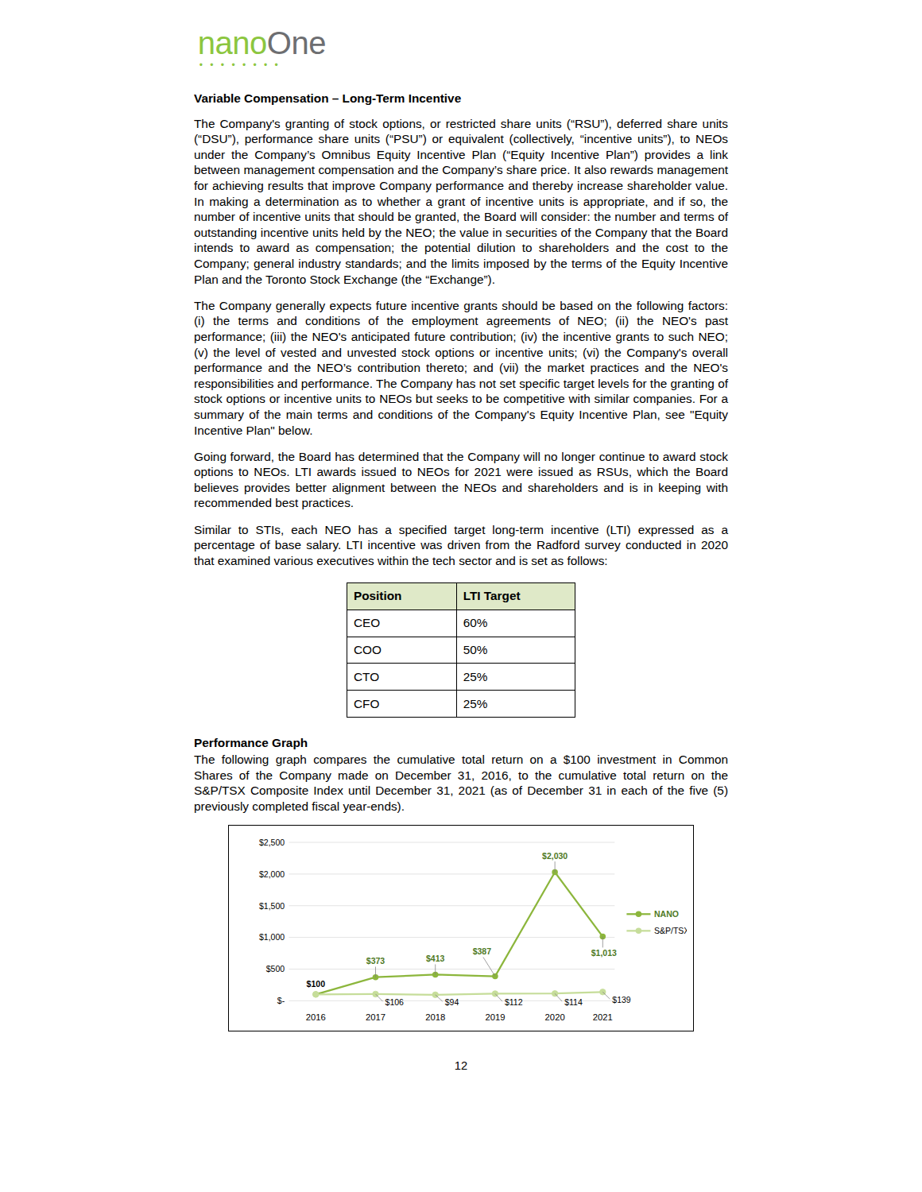nano One
• • • • • • • •
Variable Compensation – Long-Term Incentive
The Company's granting of stock options, or restricted share units (“RSU”), deferred share units (“DSU”), performance share units (“PSU”) or equivalent (collectively, “incentive units”), to NEOs under the Company’s Omnibus Equity Incentive Plan (“Equity Incentive Plan”) provides a link between management compensation and the Company’s share price. It also rewards management for achieving results that improve Company performance and thereby increase shareholder value. In making a determination as to whether a grant of incentive units is appropriate, and if so, the number of incentive units that should be granted, the Board will consider: the number and terms of outstanding incentive units held by the NEO; the value in securities of the Company that the Board intends to award as compensation; the potential dilution to shareholders and the cost to the Company; general industry standards; and the limits imposed by the terms of the Equity Incentive Plan and the Toronto Stock Exchange (the “Exchange”).
The Company generally expects future incentive grants should be based on the following factors: (i) the terms and conditions of the employment agreements of NEO; (ii) the NEO's past performance; (iii) the NEO's anticipated future contribution; (iv) the incentive grants to such NEO; (v) the level of vested and unvested stock options or incentive units; (vi) the Company's overall performance and the NEO’s contribution thereto; and (vii) the market practices and the NEO's responsibilities and performance. The Company has not set specific target levels for the granting of stock options or incentive units to NEOs but seeks to be competitive with similar companies. For a summary of the main terms and conditions of the Company's Equity Incentive Plan, see "Equity Incentive Plan" below.
Going forward, the Board has determined that the Company will no longer continue to award stock options to NEOs. LTI awards issued to NEOs for 2021 were issued as RSUs, which the Board believes provides better alignment between the NEOs and shareholders and is in keeping with recommended best practices.
Similar to STIs, each NEO has a specified target long-term incentive (LTI) expressed as a percentage of base salary. LTI incentive was driven from the Radford survey conducted in 2020 that examined various executives within the tech sector and is set as follows:
| Position | LTI Target |
| --- | --- |
| CEO | 60% |
| COO | 50% |
| CTO | 25% |
| CFO | 25% |
Performance Graph
The following graph compares the cumulative total return on a $100 investment in Common Shares of the Company made on December 31, 2016, to the cumulative total return on the S&P/TSX Composite Index until December 31, 2021 (as of December 31 in each of the five (5) previously completed fiscal year-ends).
$2,500 $2,000 $1,500 $1,000 $500 $- $373 $413 $387 $2,030 $1,013 $100 $106 $94 $112 $114 $139 2016 2017 2018 2019 2020 2021 NANO S&P/TSX
12